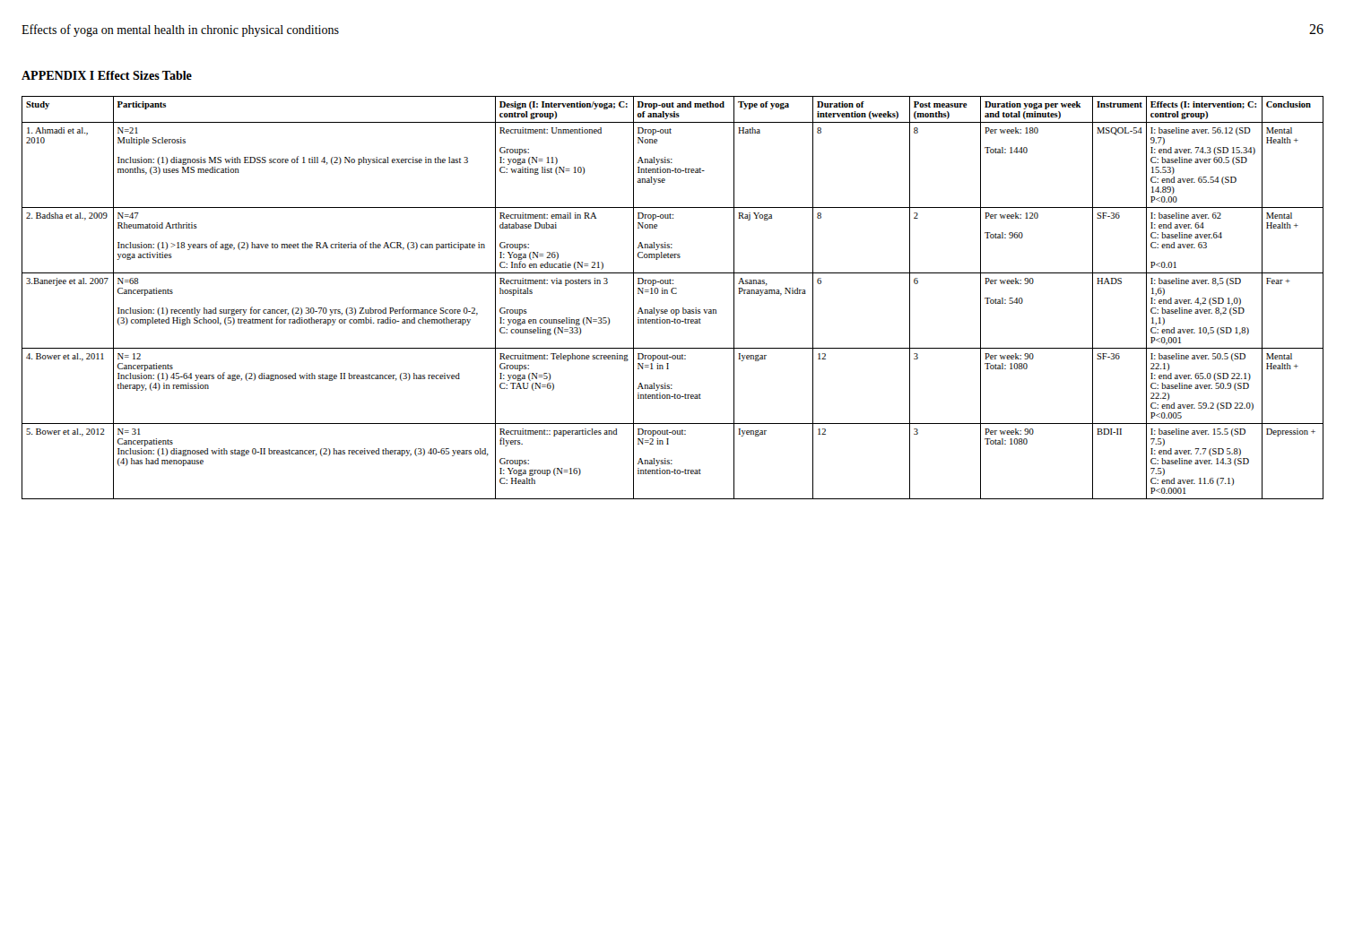Effects of yoga on mental health in chronic physical conditions 26
APPENDIX I Effect Sizes Table
| Study | Participants | Design (I: Intervention/yoga; C: control group) | Drop-out and method of analysis | Type of yoga | Duration of intervention (weeks) | Post measure (months) | Duration yoga per week and total (minutes) | Instrument | Effects (I: intervention; C: control group) | Conclusion |
| --- | --- | --- | --- | --- | --- | --- | --- | --- | --- | --- |
| 1. Ahmadi et al., 2010 | N=21 Multiple Sclerosis Inclusion: (1) diagnosis MS with EDSS score of 1 till 4, (2) No physical exercise in the last 3 months, (3) uses MS medication | Recruitment: Unmentioned Groups: I: yoga (N= 11) C: waiting list (N= 10) | Drop-out None Analysis: Intention-to-treat-analyse | Hatha | 8 | 8 | Per week: 180 Total: 1440 | MSQOL-54 | I: baseline aver. 56.12 (SD 9.7) I: end aver. 74.3 (SD 15.34) C: baseline aver 60.5 (SD 15.53) C: end aver. 65.54 (SD 14.89) P<0.00 | Mental Health + |
| 2. Badsha et al., 2009 | N=47 Rheumatoid Arthritis Inclusion: (1) >18 years of age, (2) have to meet the RA criteria of the ACR, (3) can participate in yoga activities | Recruitment: email in RA database Dubai Groups: I: Yoga (N= 26) C: Info en educatie (N= 21) | Drop-out: None Analysis: Completers | Raj Yoga | 8 | 2 | Per week: 120 Total: 960 | SF-36 | I: baseline aver. 62 I: end aver. 64 C: baseline aver.64 C: end aver. 63 P<0.01 | Mental Health + |
| 3.Banerjee et al. 2007 | N=68 Cancerpatients Inclusion: (1) recently had surgery for cancer, (2) 30-70 yrs, (3) Zubrod Performance Score 0-2, (3) completed High School, (5) treatment for radiotherapy or combi. radio- and chemotherapy | Recruitment: via posters in 3 hospitals Groups I: yoga en counseling (N=35) C: counseling (N=33) | Drop-out: N=10 in C Analyse op basis van intention-to-treat | Asanas, Pranayama, Nidra | 6 | 6 | Per week: 90 Total: 540 | HADS | I: baseline aver. 8,5 (SD 1,6) I: end aver. 4,2 (SD 1,0) C: baseline aver. 8,2 (SD 1,1) C: end aver. 10,5 (SD 1,8) P<0,001 | Fear + |
| 4. Bower et al., 2011 | N= 12 Cancerpatients Inclusion: (1) 45-64 years of age, (2) diagnosed with stage II breastcancer, (3) has received therapy, (4) in remission | Recruitment: Telephone screening Groups: I: yoga (N=5) C: TAU (N=6) | Dropout-out: N=1 in I Analysis: intention-to-treat | Iyengar | 12 | 3 | Per week: 90 Total: 1080 | SF-36 | I: baseline aver. 50.5 (SD 22.1) I: end aver. 65.0 (SD 22.1) C: baseline aver. 50.9 (SD 22.2) C: end aver. 59.2 (SD 22.0) P<0.005 | Mental Health + |
| 5. Bower et al., 2012 | N= 31 Cancerpatients Inclusion: (1) diagnosed with stage 0-II breastcancer, (2) has received therapy, (3) 40-65 years old, (4) has had menopause | Recruitment:: paperarticles and flyers. Groups: I: Yoga group (N=16) C: Health | Dropout-out: N=2 in I Analysis: intention-to-treat | Iyengar | 12 | 3 | Per week: 90 Total: 1080 | BDI-II | I: baseline aver. 15.5 (SD 7.5) I: end aver. 7.7 (SD 5.8) C: baseline aver. 14.3 (SD 7.5) C: end aver. 11.6 (7.1) P<0.0001 | Depression + |